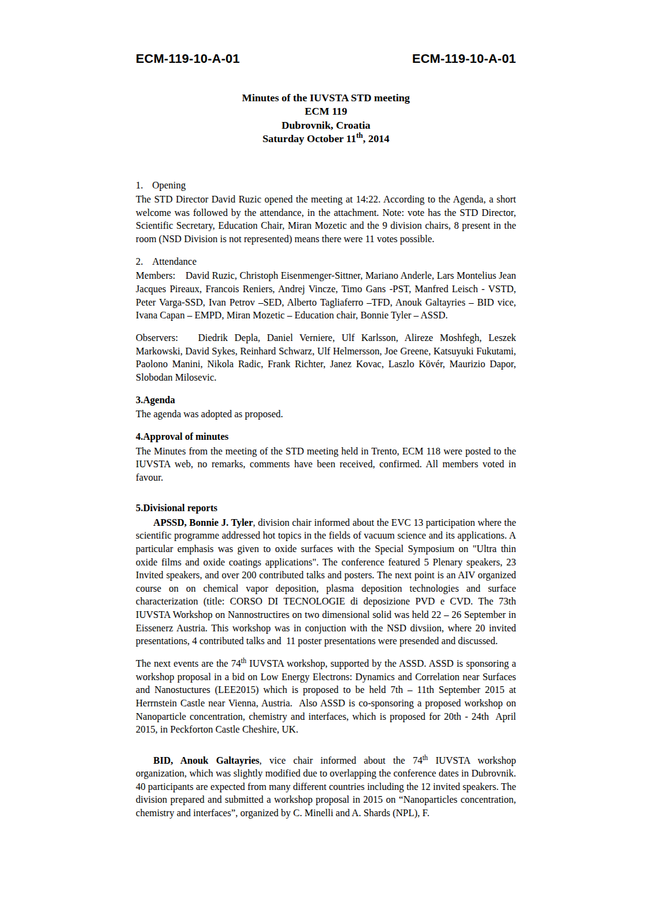ECM-119-10-A-01 ECM-119-10-A-01
Minutes of the IUVSTA STD meeting
ECM 119
Dubrovnik, Croatia
Saturday October 11th, 2014
1. Opening
The STD Director David Ruzic opened the meeting at 14:22. According to the Agenda, a short welcome was followed by the attendance, in the attachment. Note: vote has the STD Director, Scientific Secretary, Education Chair, Miran Mozetic and the 9 division chairs, 8 present in the room (NSD Division is not represented) means there were 11 votes possible.
2. Attendance
Members: David Ruzic, Christoph Eisenmenger-Sittner, Mariano Anderle, Lars Montelius Jean Jacques Pireaux, Francois Reniers, Andrej Vincze, Timo Gans -PST, Manfred Leisch - VSTD, Peter Varga-SSD, Ivan Petrov –SED, Alberto Tagliaferro –TFD, Anouk Galtayries – BID vice, Ivana Capan – EMPD, Miran Mozetic – Education chair, Bonnie Tyler – ASSD.
Observers: Diedrik Depla, Daniel Verniere, Ulf Karlsson, Alireze Moshfegh, Leszek Markowski, David Sykes, Reinhard Schwarz, Ulf Helmersson, Joe Greene, Katsuyuki Fukutami, Paolono Manini, Nikola Radic, Frank Richter, Janez Kovac, Laszlo Kövér, Maurizio Dapor, Slobodan Milosevic.
3. Agenda
The agenda was adopted as proposed.
4. Approval of minutes
The Minutes from the meeting of the STD meeting held in Trento, ECM 118 were posted to the IUVSTA web, no remarks, comments have been received, confirmed. All members voted in favour.
5. Divisional reports
APSSD, Bonnie J. Tyler, division chair informed about the EVC 13 participation where the scientific programme addressed hot topics in the fields of vacuum science and its applications. A particular emphasis was given to oxide surfaces with the Special Symposium on "Ultra thin oxide films and oxide coatings applications". The conference featured 5 Plenary speakers, 23 Invited speakers, and over 200 contributed talks and posters. The next point is an AIV organized course on on chemical vapor deposition, plasma deposition technologies and surface characterization (title: CORSO DI TECNOLOGIE di deposizione PVD e CVD. The 73th IUVSTA Workshop on Nannostructires on two dimensional solid was held 22 – 26 September in Eissenerz Austria. This workshop was in conjuction with the NSD divsiion, where 20 invited presentations, 4 contributed talks and 11 poster presentations were presended and discussed.
The next events are the 74th IUVSTA workshop, supported by the ASSD. ASSD is sponsoring a workshop proposal in a bid on Low Energy Electrons: Dynamics and Correlation near Surfaces and Nanostuctures (LEE2015) which is proposed to be held 7th – 11th September 2015 at Herrnstein Castle near Vienna, Austria. Also ASSD is co-sponsoring a proposed workshop on Nanoparticle concentration, chemistry and interfaces, which is proposed for 20th - 24th April 2015, in Peckforton Castle Cheshire, UK.
BID, Anouk Galtayries, vice chair informed about the 74th IUVSTA workshop organization, which was slightly modified due to overlapping the conference dates in Dubrovnik. 40 participants are expected from many different countries including the 12 invited speakers. The division prepared and submitted a workshop proposal in 2015 on “Nanoparticles concentration, chemistry and interfaces”, organized by C. Minelli and A. Shards (NPL), F.